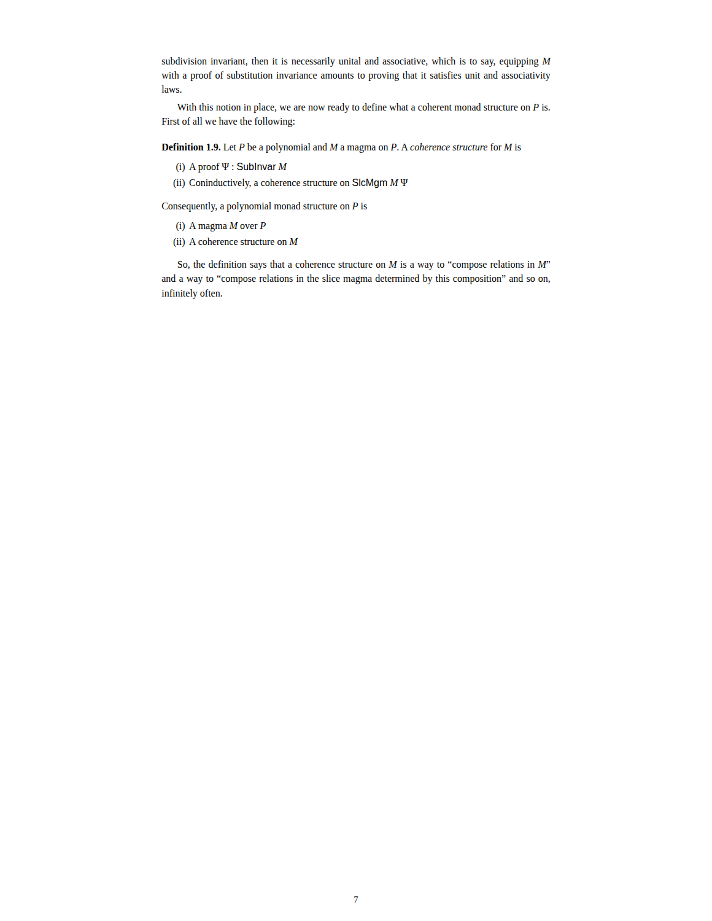subdivision invariant, then it is necessarily unital and associative, which is to say, equipping M with a proof of substitution invariance amounts to proving that it satisfies unit and associativity laws.
With this notion in place, we are now ready to define what a coherent monad structure on P is. First of all we have the following:
Definition 1.9. Let P be a polynomial and M a magma on P. A coherence structure for M is
(i) A proof Ψ : SubInvar M
(ii) Coninductively, a coherence structure on SlcMgm M Ψ
Consequently, a polynomial monad structure on P is
(i) A magma M over P
(ii) A coherence structure on M
So, the definition says that a coherence structure on M is a way to “compose relations in M” and a way to “compose relations in the slice magma determined by this composition” and so on, infinitely often.
7